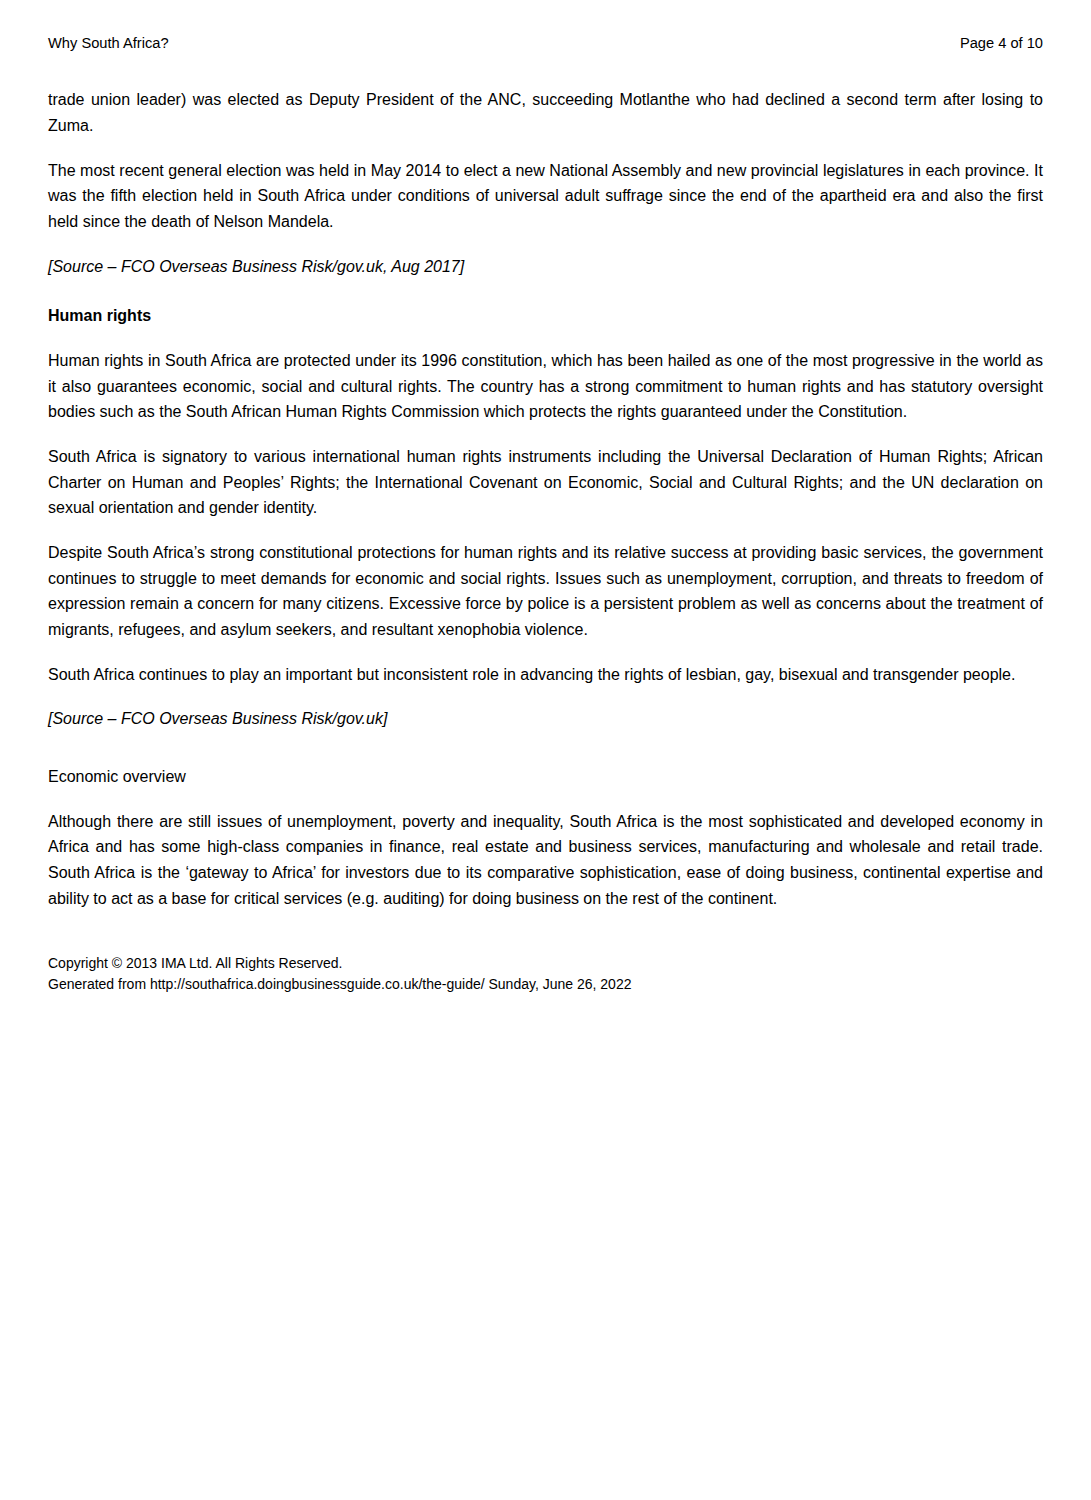Why South Africa? Page 4 of 10
trade union leader) was elected as Deputy President of the ANC, succeeding Motlanthe who had declined a second term after losing to Zuma.
The most recent general election was held in May 2014 to elect a new National Assembly and new provincial legislatures in each province. It was the fifth election held in South Africa under conditions of universal adult suffrage since the end of the apartheid era and also the first held since the death of Nelson Mandela.
[Source – FCO Overseas Business Risk/gov.uk, Aug 2017]
Human rights
Human rights in South Africa are protected under its 1996 constitution, which has been hailed as one of the most progressive in the world as it also guarantees economic, social and cultural rights. The country has a strong commitment to human rights and has statutory oversight bodies such as the South African Human Rights Commission which protects the rights guaranteed under the Constitution.
South Africa is signatory to various international human rights instruments including the Universal Declaration of Human Rights; African Charter on Human and Peoples’ Rights; the International Covenant on Economic, Social and Cultural Rights; and the UN declaration on sexual orientation and gender identity.
Despite South Africa’s strong constitutional protections for human rights and its relative success at providing basic services, the government continues to struggle to meet demands for economic and social rights. Issues such as unemployment, corruption, and threats to freedom of expression remain a concern for many citizens. Excessive force by police is a persistent problem as well as concerns about the treatment of migrants, refugees, and asylum seekers, and resultant xenophobia violence.
South Africa continues to play an important but inconsistent role in advancing the rights of lesbian, gay, bisexual and transgender people.
[Source – FCO Overseas Business Risk/gov.uk]
Economic overview
Although there are still issues of unemployment, poverty and inequality, South Africa is the most sophisticated and developed economy in Africa and has some high-class companies in finance, real estate and business services, manufacturing and wholesale and retail trade. South Africa is the ‘gateway to Africa’ for investors due to its comparative sophistication, ease of doing business, continental expertise and ability to act as a base for critical services (e.g. auditing) for doing business on the rest of the continent.
Copyright © 2013 IMA Ltd. All Rights Reserved.
Generated from http://southafrica.doingbusinessguide.co.uk/the-guide/ Sunday, June 26, 2022